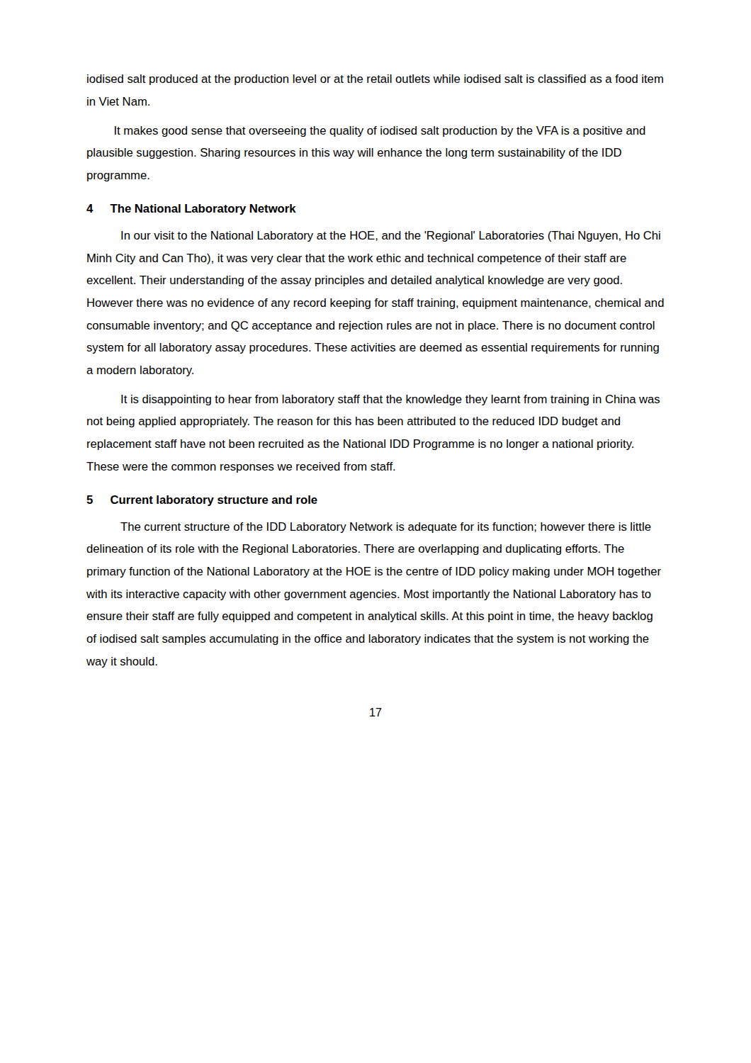iodised salt produced at the production level or at the retail outlets while iodised salt is classified as a food item in Viet Nam.
It makes good sense that overseeing the quality of iodised salt production by the VFA is a positive and plausible suggestion. Sharing resources in this way will enhance the long term sustainability of the IDD programme.
4 The National Laboratory Network
In our visit to the National Laboratory at the HOE, and the 'Regional' Laboratories (Thai Nguyen, Ho Chi Minh City and Can Tho), it was very clear that the work ethic and technical competence of their staff are excellent. Their understanding of the assay principles and detailed analytical knowledge are very good. However there was no evidence of any record keeping for staff training, equipment maintenance, chemical and consumable inventory; and QC acceptance and rejection rules are not in place. There is no document control system for all laboratory assay procedures. These activities are deemed as essential requirements for running a modern laboratory.
It is disappointing to hear from laboratory staff that the knowledge they learnt from training in China was not being applied appropriately. The reason for this has been attributed to the reduced IDD budget and replacement staff have not been recruited as the National IDD Programme is no longer a national priority. These were the common responses we received from staff.
5 Current laboratory structure and role
The current structure of the IDD Laboratory Network is adequate for its function; however there is little delineation of its role with the Regional Laboratories. There are overlapping and duplicating efforts. The primary function of the National Laboratory at the HOE is the centre of IDD policy making under MOH together with its interactive capacity with other government agencies. Most importantly the National Laboratory has to ensure their staff are fully equipped and competent in analytical skills. At this point in time, the heavy backlog of iodised salt samples accumulating in the office and laboratory indicates that the system is not working the way it should.
17